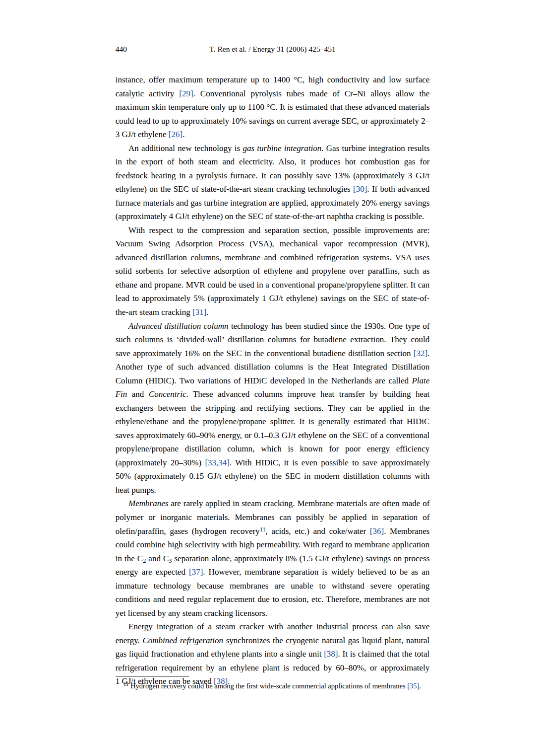440 T. Ren et al. / Energy 31 (2006) 425–451
instance, offer maximum temperature up to 1400 °C, high conductivity and low surface catalytic activity [29]. Conventional pyrolysis tubes made of Cr–Ni alloys allow the maximum skin temperature only up to 1100 °C. It is estimated that these advanced materials could lead to up to approximately 10% savings on current average SEC, or approximately 2–3 GJ/t ethylene [26].
An additional new technology is gas turbine integration. Gas turbine integration results in the export of both steam and electricity. Also, it produces hot combustion gas for feedstock heating in a pyrolysis furnace. It can possibly save 13% (approximately 3 GJ/t ethylene) on the SEC of state-of-the-art steam cracking technologies [30]. If both advanced furnace materials and gas turbine integration are applied, approximately 20% energy savings (approximately 4 GJ/t ethylene) on the SEC of state-of-the-art naphtha cracking is possible.
With respect to the compression and separation section, possible improvements are: Vacuum Swing Adsorption Process (VSA), mechanical vapor recompression (MVR), advanced distillation columns, membrane and combined refrigeration systems. VSA uses solid sorbents for selective adsorption of ethylene and propylene over paraffins, such as ethane and propane. MVR could be used in a conventional propane/propylene splitter. It can lead to approximately 5% (approximately 1 GJ/t ethylene) savings on the SEC of state-of-the-art steam cracking [31].
Advanced distillation column technology has been studied since the 1930s. One type of such columns is ‘divided-wall’ distillation columns for butadiene extraction. They could save approximately 16% on the SEC in the conventional butadiene distillation section [32]. Another type of such advanced distillation columns is the Heat Integrated Distillation Column (HIDiC). Two variations of HIDiC developed in the Netherlands are called Plate Fin and Concentric. These advanced columns improve heat transfer by building heat exchangers between the stripping and rectifying sections. They can be applied in the ethylene/ethane and the propylene/propane splitter. It is generally estimated that HIDiC saves approximately 60–90% energy, or 0.1–0.3 GJ/t ethylene on the SEC of a conventional propylene/propane distillation column, which is known for poor energy efficiency (approximately 20–30%) [33,34]. With HIDiC, it is even possible to save approximately 50% (approximately 0.15 GJ/t ethylene) on the SEC in modern distillation columns with heat pumps.
Membranes are rarely applied in steam cracking. Membrane materials are often made of polymer or inorganic materials. Membranes can possibly be applied in separation of olefin/paraffin, gases (hydrogen recovery11, acids, etc.) and coke/water [36]. Membranes could combine high selectivity with high permeability. With regard to membrane application in the C2 and C3 separation alone, approximately 8% (1.5 GJ/t ethylene) savings on process energy are expected [37]. However, membrane separation is widely believed to be as an immature technology because membranes are unable to withstand severe operating conditions and need regular replacement due to erosion, etc. Therefore, membranes are not yet licensed by any steam cracking licensors.
Energy integration of a steam cracker with another industrial process can also save energy. Combined refrigeration synchronizes the cryogenic natural gas liquid plant, natural gas liquid fractionation and ethylene plants into a single unit [38]. It is claimed that the total refrigeration requirement by an ethylene plant is reduced by 60–80%, or approximately 1 GJ/t ethylene can be saved [38].
11 Hydrogen recovery could be among the first wide-scale commercial applications of membranes [35].